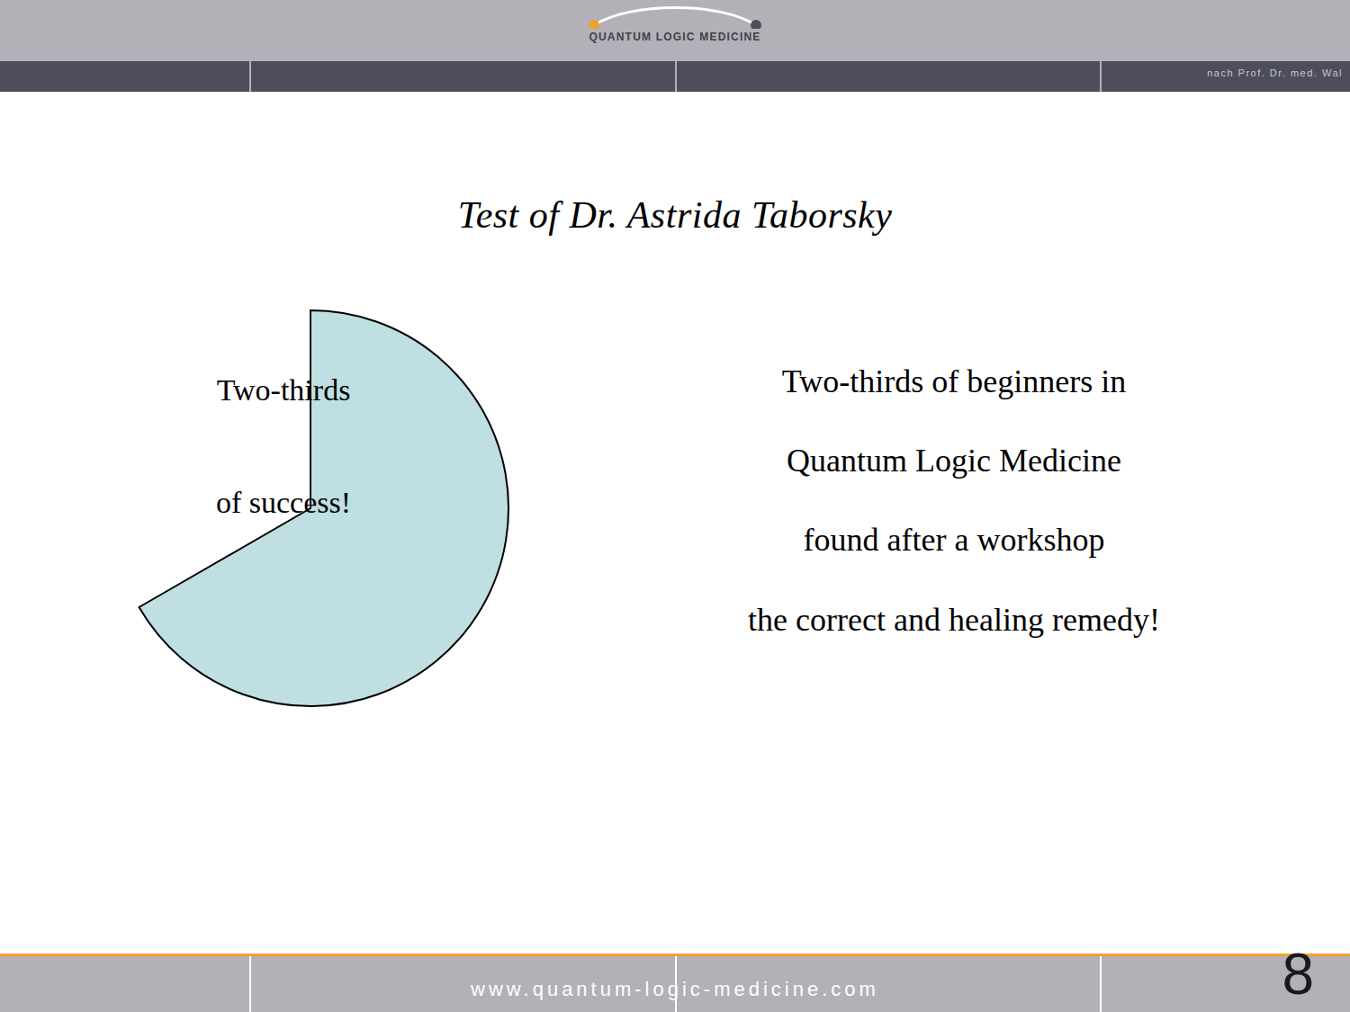QUANTUM LOGIC MEDICINE
nach Prof. Dr. med. Wal
Test of Dr. Astrida Taborsky
Two-thirds
of success!
Two-thirds of beginners in
Quantum Logic Medicine
found after a workshop
the correct and healing remedy!
www.quantum-logic-medicine.com
8